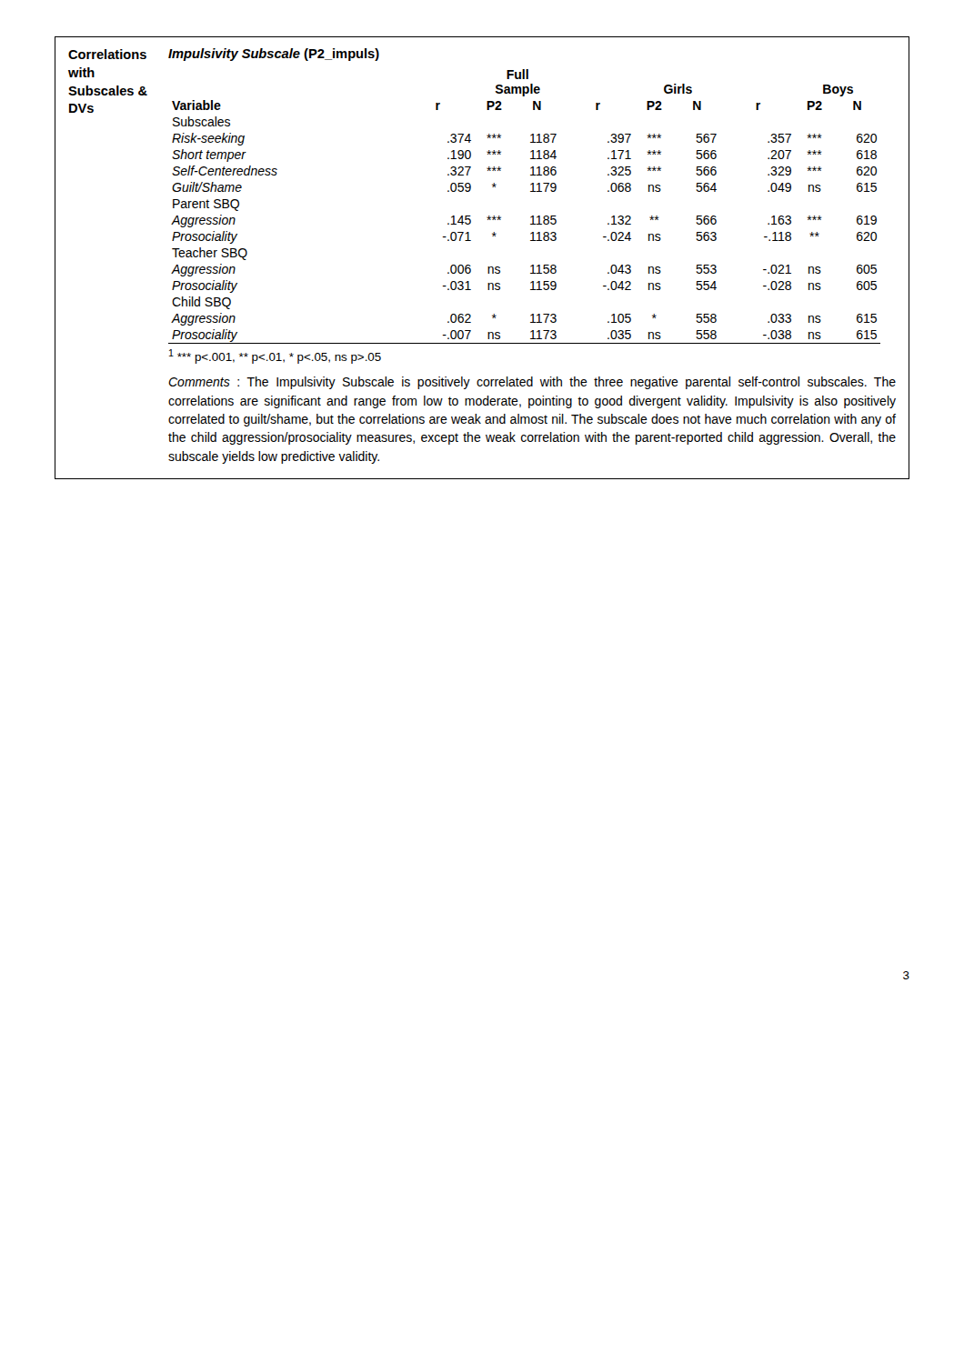Correlations
with
Subscales &
DVs
Impulsivity Subscale (P2_impuls)
| | | Full Sample | | Girls | | Boys | |
| --- | --- | --- | --- | --- | --- | --- | --- |
| Variable | r | P2 | N | r | P2 | N | r | P2 | N |
| Subscales | |
| Risk-seeking | .374 | *** | 1187 | .397 | *** | 567 | .357 | *** | 620 |
| Short temper | .190 | *** | 1184 | .171 | *** | 566 | .207 | *** | 618 |
| Self-Centeredness | .327 | *** | 1186 | .325 | *** | 566 | .329 | *** | 620 |
| Guilt/Shame | .059 | * | 1179 | .068 | ns | 564 | .049 | ns | 615 |
| Parent SBQ | |
| Aggression | .145 | *** | 1185 | .132 | ** | 566 | .163 | *** | 619 |
| Prosociality | -.071 | * | 1183 | -.024 | ns | 563 | -.118 | ** | 620 |
| Teacher SBQ | |
| Aggression | .006 | ns | 1158 | .043 | ns | 553 | -.021 | ns | 605 |
| Prosociality | -.031 | ns | 1159 | -.042 | ns | 554 | -.028 | ns | 605 |
| Child SBQ | |
| Aggression | .062 | * | 1173 | .105 | * | 558 | .033 | ns | 615 |
| Prosociality | -.007 | ns | 1173 | .035 | ns | 558 | -.038 | ns | 615 |
1 *** p<.001, ** p<.01, * p<.05, ns p>.05
Comments : The Impulsivity Subscale is positively correlated with the three negative parental self-control subscales. The correlations are significant and range from low to moderate, pointing to good divergent validity. Impulsivity is also positively correlated to guilt/shame, but the correlations are weak and almost nil. The subscale does not have much correlation with any of the child aggression/prosociality measures, except the weak correlation with the parent-reported child aggression. Overall, the subscale yields low predictive validity.
3